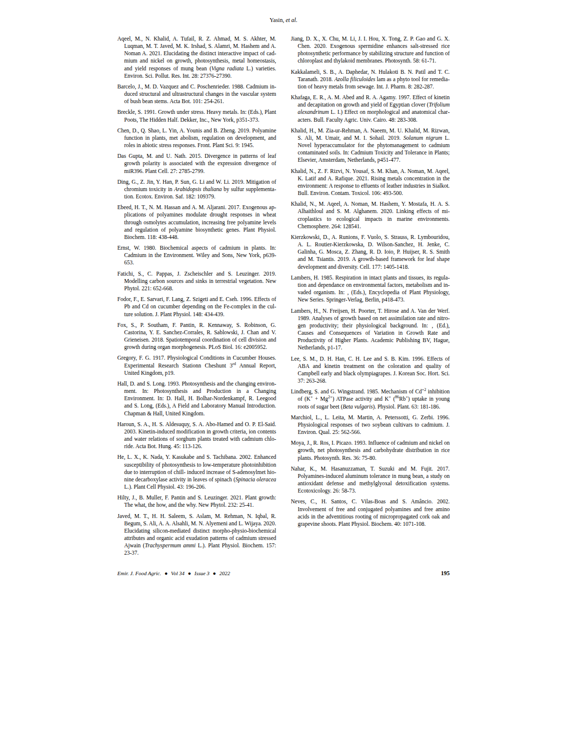Yasin, et al.
Aqeel, M., N. Khalid, A. Tufail, R. Z. Ahmad, M. S. Akhter, M. Luqman, M. T. Javed, M. K. Irshad, S. Alamri, M. Hashem and A. Noman A. 2021. Elucidating the distinct interactive impact of cadmium and nickel on growth, photosynthesis, metal homeostasis, and yield responses of mung bean (Vigna radiata L.) varieties. Environ. Sci. Pollut. Res. Int. 28: 27376-27390.
Barcelo, J., M. D. Vazquez and C. Poschenrieder. 1988. Cadmium induced structural and ultrastructural changes in the vascular system of bush bean stems. Acta Bot. 101: 254-261.
Breckle, S. 1991. Growth under stress. Heavy metals. In: (Eds.), Plant Poots, The Hidden Half. Dekker, Inc., New York, p351-373.
Chen, D., Q. Shao, L. Yin, A. Younis and B. Zheng. 2019. Polyamine function in plants, met abolism, regulation on development, and roles in abiotic stress responses. Front. Plant Sci. 9: 1945.
Das Gupta, M. and U. Nath. 2015. Divergence in patterns of leaf growth polarity is associated with the expression divergence of miR396. Plant Cell. 27: 2785-2799.
Ding, G., Z. Jin, Y. Han, P. Sun, G. Li and W. Li. 2019. Mitigation of chromium toxicity in Arabidopsis thaliana by sulfur supplementation. Ecotox. Environ. Saf. 182: 109379.
Ebeed, H. T., N. M. Hassan and A. M. Aljarani. 2017. Exogenous applications of polyamines modulate drought responses in wheat through osmolytes accumulation, increasing free polyamine levels and regulation of polyamine biosynthetic genes. Plant Physiol. Biochem. 118: 438-448.
Ernst, W. 1980. Biochemical aspects of cadmium in plants. In: Cadmium in the Environment. Wiley and Sons, New York, p639-653.
Fatichi, S., C. Pappas, J. Zscheischler and S. Leuzinger. 2019. Modelling carbon sources and sinks in terrestrial vegetation. New Phytol. 221: 652-668.
Fodor, F., E. Sarvari, F. Lang, Z. Szigeti and E. Cseh. 1996. Effects of Pb and Cd on cucumber depending on the Fe-complex in the culture solution. J. Plant Physiol. 148: 434-439.
Fox, S., P. Southam, F. Pantin, R. Kennaway, S. Robinson, G. Castorina, Y. E. Sanchez-Corrales, R. Sablowski, J. Chan and V. Grieneisen. 2018. Spatiotemporal coordination of cell division and growth during organ morphogenesis. PLoS Biol. 16: e2005952.
Gregory, F. G. 1917. Physiological Conditions in Cucumber Houses. Experimental Research Stationn Cheshunt 3rd Annual Report, United Kingdom, p19.
Hall, D. and S. Long. 1993. Photosynthesis and the changing environment. In: Photosynthesis and Production in a Changing Environment. In: D. Hall, H. Bolhar-Nordenkampf, R. Leegood and S. Long, (Eds.), A Field and Laboratory Manual Introduction. Chapman & Hall, United Kingdom.
Haroun, S. A., H. S. Aldesuquy, S. A. Abo-Hamed and O. P. El-Said. 2003. Kinetin-induced modification in growth criteria, ion contents and water relations of sorghum plants treated with cadmium chloride. Acta Bot. Hung. 45: 113-126.
He, L. X., K. Nada, Y. Kasukabe and S. Tachibana. 2002. Enhanced susceptibility of photosynthesis to low-temperature photoinhibition due to interruption of chill- induced increase of S-adenosylmet hionine decarboxylase activity in leaves of spinach (Spinacia oleracea L.). Plant Cell Physiol. 43: 196-206.
Hilty, J., B. Muller, F. Pantin and S. Leuzinger. 2021. Plant growth: The what, the how, and the why. New Phytol. 232: 25-41.
Javed, M. T., H. H. Saleem, S. Aslam, M. Rehman, N. Iqbal, R. Begum, S. Ali, A. A. Alsahli, M. N. Alyemeni and L. Wijaya. 2020. Elucidating silicon-mediated distinct morpho-physio-biochemical attributes and organic acid exudation patterns of cadmium stressed Ajwain (Trachyspermum ammi L.). Plant Physiol. Biochem. 157: 23-37.
Jiang, D. X., X. Chu, M. Li, J. I. Hou, X. Tong, Z. P. Gao and G. X. Chen. 2020. Exogenous spermidine enhances salt-stressed rice photosynthetic performance by stabilizing structure and function of chloroplast and thylakoid membranes. Photosynth. 58: 61-71.
Kakkalameli, S. B., A. Daphedar, N. Hulakoti B. N. Patil and T. C. Taranath. 2018. Azolla filiculoides lam as a phyto tool for remediation of heavy metals from sewage. Int. J. Pharm. 8: 282-287.
Khafaga, E. R., A. M. Abed and R. A. Agamy. 1997. Effect of kinetin and decapitation on growth and yield of Egyptian clover (Trifolium alexandrinum L. I.) Effect on morphological and anatomical characters. Bull. Faculty Agric. Univ. Cairo. 48: 283-308.
Khalid, H., M. Zia-ur-Rehman, A. Naeem, M. U. Khalid, M. Rizwan, S. Ali, M. Umair, and M. I. Sohail. 2019. Solanum nigrum L. Novel hyperaccumulator for the phytomanagement to cadmium contaminated soils. In: Cadmium Toxicity and Tolerance in Plants; Elsevier, Amsterdam, Netherlands, p451-477.
Khalid, N., Z. F. Rizvi, N. Yousaf, S. M. Khan, A. Noman, M. Aqeel, K. Latif and A. Rafique. 2021. Rising metals concentration in the environment: A response to effuents of leather industries in Sialkot. Bull. Environ. Contam. Toxicol. 106: 493-500.
Khalid, N., M. Aqeel, A. Noman, M. Hashem, Y. Mostafa, H. A. S. Alhaithloul and S. M. Alghanem. 2020. Linking effects of microplastics to ecological impacts in marine environments. Chemosphere. 264: 128541.
Kierzkowski, D., A. Runions, F. Vuolo, S. Strauss, R. Lymbouridou, A. L. Routier-Kierzkowska, D. Wilson-Sanchez, H. Jenke, C. Galinha, G. Mosca, Z. Zhang, R. D. Ioio, P. Huijser, R. S. Smith and M. Tsiantis. 2019. A growth-based framework for leaf shape development and diversity. Cell. 177: 1405-1418.
Lambers, H. 1985. Respiration in intact plants and tissues, its regulation and dependance on environmental factors, metabolism and invaded organism. In: , (Eds.), Encyclopedia of Plant Physiology, New Series. Springer-Verlag, Berlin, p418-473.
Lambers, H., N. Freijsen, H. Poorter, T. Hirose and A. Van der Werf. 1989. Analyses of growth based on net assimilation rate and nitrogen productivity; their physiological background. In: , (Ed.), Causes and Consequences of Variation in Growth Rate and Productivity of Higher Plants. Academic Publishing BV, Hague, Netherlands, p1-17.
Lee, S. M., D. H. Han, C. H. Lee and S. B. Kim. 1996. Effects of ABA and kinetin treatment on the coloration and quality of Campbell early and black olympiagrapes. J. Korean Soc. Hort. Sci. 37: 263-268.
Lindberg, S. and G. Wingstrand. 1985. Mechanism of Cd+2 inhibition of (K+ + Mg2+) ATPase activity and K+ (86Rb+) uptake in young roots of sugar beet (Beta vulgaris). Physiol. Plant. 63: 181-186.
Marchiol, L., L. Leita, M. Martin, A. Peterssotti, G. Zerbi. 1996. Physiological responses of two soybean cultivars to cadmium. J. Environ. Qual. 25: 562-566.
Moya, J., R. Ros, I. Picazo. 1993. Influence of cadmium and nickel on growth, net photosynthesis and carbohydrate distribution in rice plants. Photosynth. Res. 36: 75-80.
Nahar, K., M. Hasanuzzaman, T. Suzuki and M. Fujit. 2017. Polyamines-induced aluminum tolerance in mung bean, a study on antioxidant defense and methylglyoxal detoxification systems. Ecotoxicology. 26: 58-73.
Neves, C., H. Santos, C. Vilas-Boas and S. Amâncio. 2002. Involvement of free and conjugated polyamines and free amino acids in the adventitious rooting of micropropagated cork oak and grapevine shoots. Plant Physiol. Biochem. 40: 1071-108.
Emir. J. Food Agric. ● Vol 34 ● Issue 3 ● 2022
195